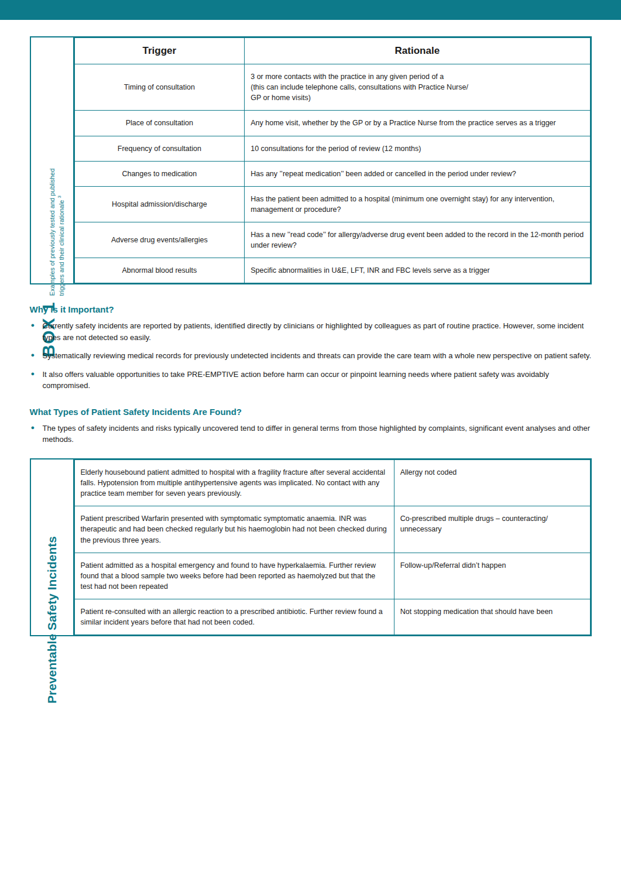BOX 1 Examples of previously tested and published
triggers and their clinical rationale 3
| Trigger | Rationale |
| --- | --- |
| Timing of consultation | 3 or more contacts with the practice in any given period of a (this can include telephone calls, consultations with Practice Nurse/ GP or home visits) |
| Place of consultation | Any home visit, whether by the GP or by a Practice Nurse from the practice serves as a trigger |
| Frequency of consultation | 10 consultations for the period of review (12 months) |
| Changes to medication | Has any ’’repeat medication’’ been added or cancelled in the period under review? |
| Hospital admission/discharge | Has the patient been admitted to a hospital (minimum one overnight stay) for any intervention, management or procedure? |
| Adverse drug events/allergies | Has a new ’’read code’’ for allergy/adverse drug event been added to the record in the 12-month period under review? |
| Abnormal blood results | Specific abnormalities in U&E, LFT, INR and FBC levels serve as a trigger |
Why is it Important?
Currently safety incidents are reported by patients, identified directly by clinicians or highlighted by colleagues as part of routine practice. However, some incident types are not detected so easily.
Systematically reviewing medical records for previously undetected incidents and threats can provide the care team with a whole new perspective on patient safety.
It also offers valuable opportunities to take PRE-EMPTIVE action before harm can occur or pinpoint learning needs where patient safety was avoidably compromised.
What Types of Patient Safety Incidents Are Found?
The types of safety incidents and risks typically uncovered tend to differ in general terms from those highlighted by complaints, significant event analyses and other methods.
Preventable Safety Incidents
| Elderly housebound patient admitted to hospital with a fragility fracture after several accidental falls. Hypotension from multiple antihypertensive agents was implicated. No contact with any practice team member for seven years previously. | Allergy not coded |
| Patient prescribed Warfarin presented with symptomatic symptomatic anaemia. INR was therapeutic and had been checked regularly but his haemoglobin had not been checked during the previous three years. | Co-prescribed multiple drugs – counteracting/ unnecessary |
| Patient admitted as a hospital emergency and found to have hyperkalaemia. Further review found that a blood sample two weeks before had been reported as haemolyzed but that the test had not been repeated | Follow-up/Referral didn’t happen |
| Patient re-consulted with an allergic reaction to a prescribed antibiotic. Further review found a similar incident years before that had not been coded. | Not stopping medication that should have been |